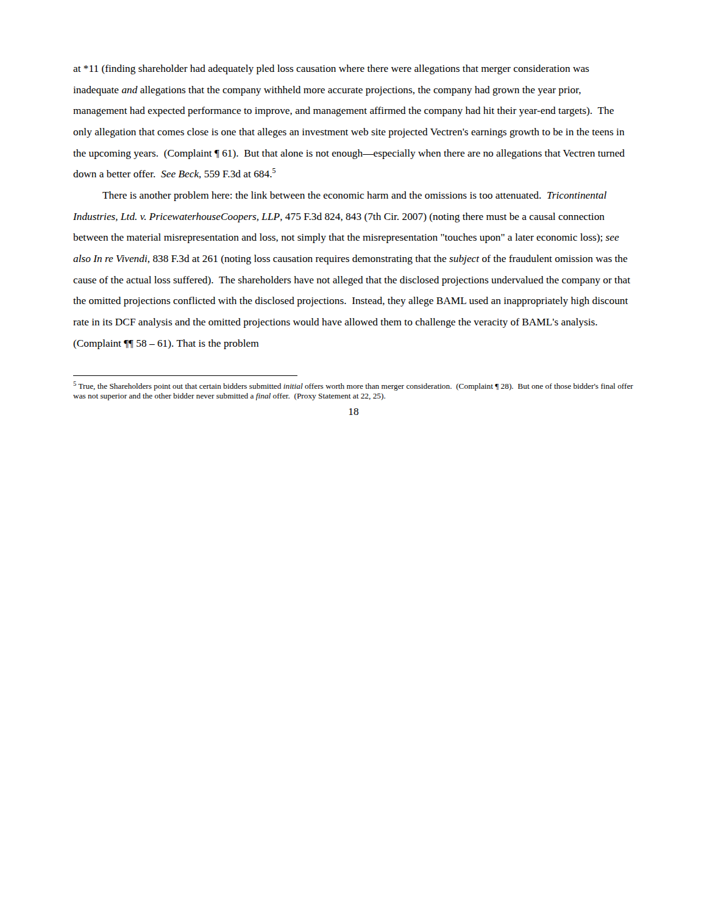at *11 (finding shareholder had adequately pled loss causation where there were allegations that merger consideration was inadequate and allegations that the company withheld more accurate projections, the company had grown the year prior, management had expected performance to improve, and management affirmed the company had hit their year-end targets). The only allegation that comes close is one that alleges an investment web site projected Vectren's earnings growth to be in the teens in the upcoming years. (Complaint ¶ 61). But that alone is not enough—especially when there are no allegations that Vectren turned down a better offer. See Beck, 559 F.3d at 684.5
There is another problem here: the link between the economic harm and the omissions is too attenuated. Tricontinental Industries, Ltd. v. PricewaterhouseCoopers, LLP, 475 F.3d 824, 843 (7th Cir. 2007) (noting there must be a causal connection between the material misrepresentation and loss, not simply that the misrepresentation "touches upon" a later economic loss); see also In re Vivendi, 838 F.3d at 261 (noting loss causation requires demonstrating that the subject of the fraudulent omission was the cause of the actual loss suffered). The shareholders have not alleged that the disclosed projections undervalued the company or that the omitted projections conflicted with the disclosed projections. Instead, they allege BAML used an inappropriately high discount rate in its DCF analysis and the omitted projections would have allowed them to challenge the veracity of BAML's analysis. (Complaint ¶¶ 58 – 61). That is the problem
5 True, the Shareholders point out that certain bidders submitted initial offers worth more than merger consideration. (Complaint ¶ 28). But one of those bidder's final offer was not superior and the other bidder never submitted a final offer. (Proxy Statement at 22, 25).
18